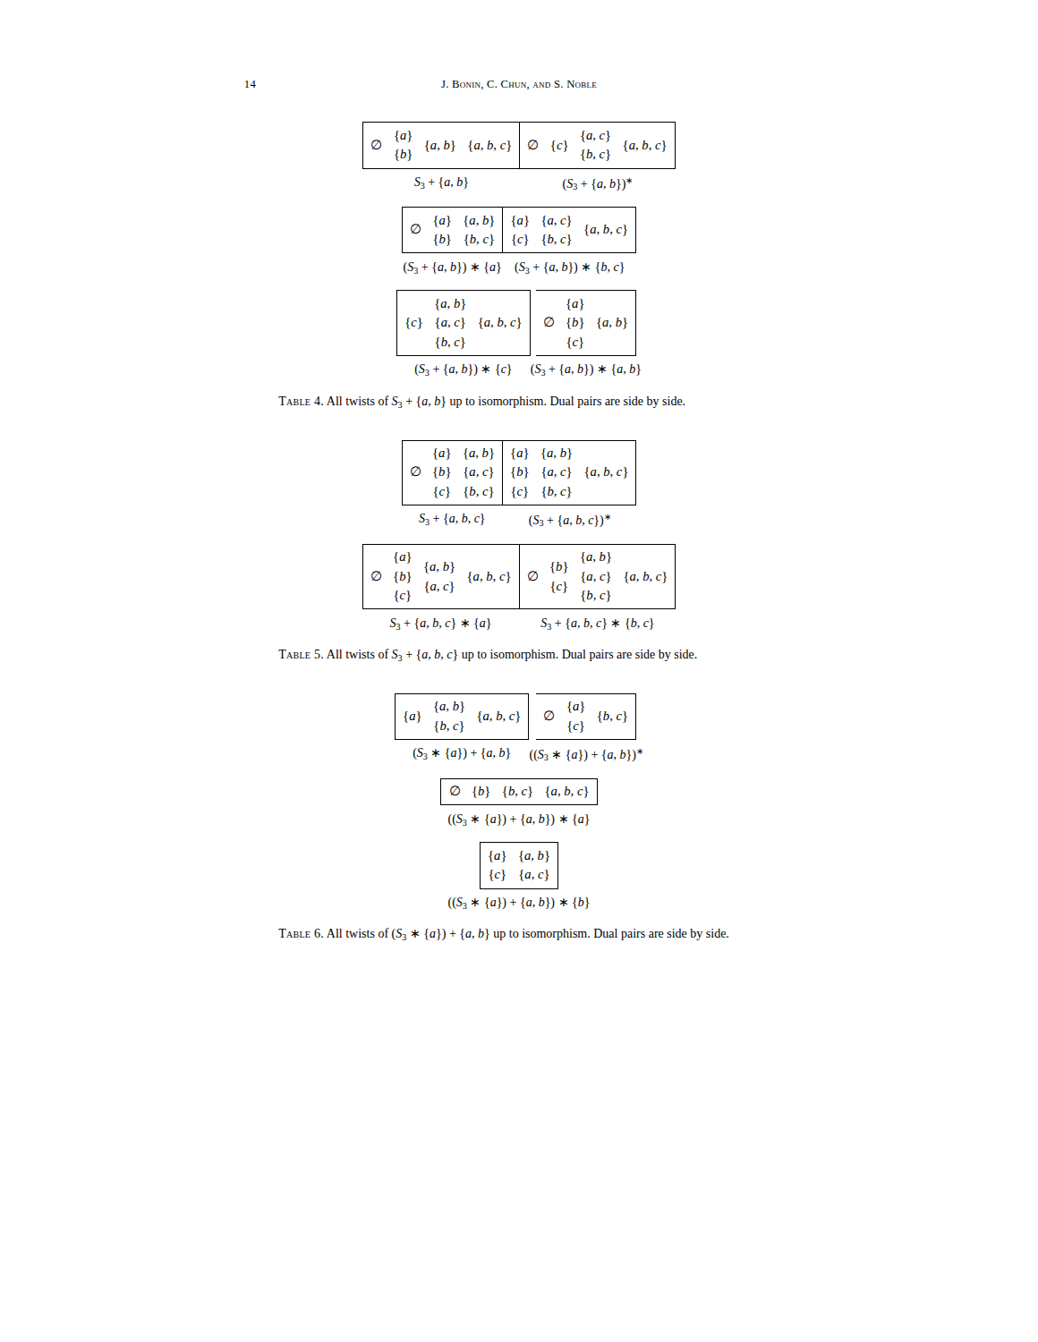14
J. Bonin, C. Chun, and S. Noble
∅
{a} {b}
{a, b}
{a, b, c}
S3 + {a, b}
∅
{c}
{a, c} {b, c}
{a, b, c}
(S3 + {a, b})∗
∅
{a} {b}
{a, b} {b, c}
(S3 + {a, b}) ∗ {a}
{a} {c}
{a, c} {b, c}
{a, b, c}
(S3 + {a, b}) ∗ {b, c}
{c}
{a, b} {a, c} {b, c}
{a, b, c}
(S3 + {a, b}) ∗ {c}
∅
{a} {b} {c}
{a, b}
(S3 + {a, b}) ∗ {a, b}
Table 4. All twists of S3 + {a, b} up to isomorphism. Dual pairs are side by side.
∅
{a} {b} {c}
{a, b} {a, c} {b, c}
S3 + {a, b, c}
{a} {b} {c}
{a, b} {a, c} {b, c}
{a, b, c}
(S3 + {a, b, c})∗
∅
{a} {b} {c}
{a, b} {a, c}
{a, b, c}
S3 + {a, b, c} ∗ {a}
∅
{b} {c}
{a, b} {a, c} {b, c}
{a, b, c}
S3 + {a, b, c} ∗ {b, c}
Table 5. All twists of S3 + {a, b, c} up to isomorphism. Dual pairs are side by side.
{a}
{a, b} {b, c}
{a, b, c}
(S3 ∗ {a}) + {a, b}
∅
{a} {c}
{b, c}
((S3 ∗ {a}) + {a, b})∗
∅
{b}
{b, c}
{a, b, c}
((S3 ∗ {a}) + {a, b}) ∗ {a}
{a} {c}
{a, b} {a, c}
((S3 ∗ {a}) + {a, b}) ∗ {b}
Table 6. All twists of (S3 ∗ {a}) + {a, b} up to isomorphism. Dual pairs are side by side.